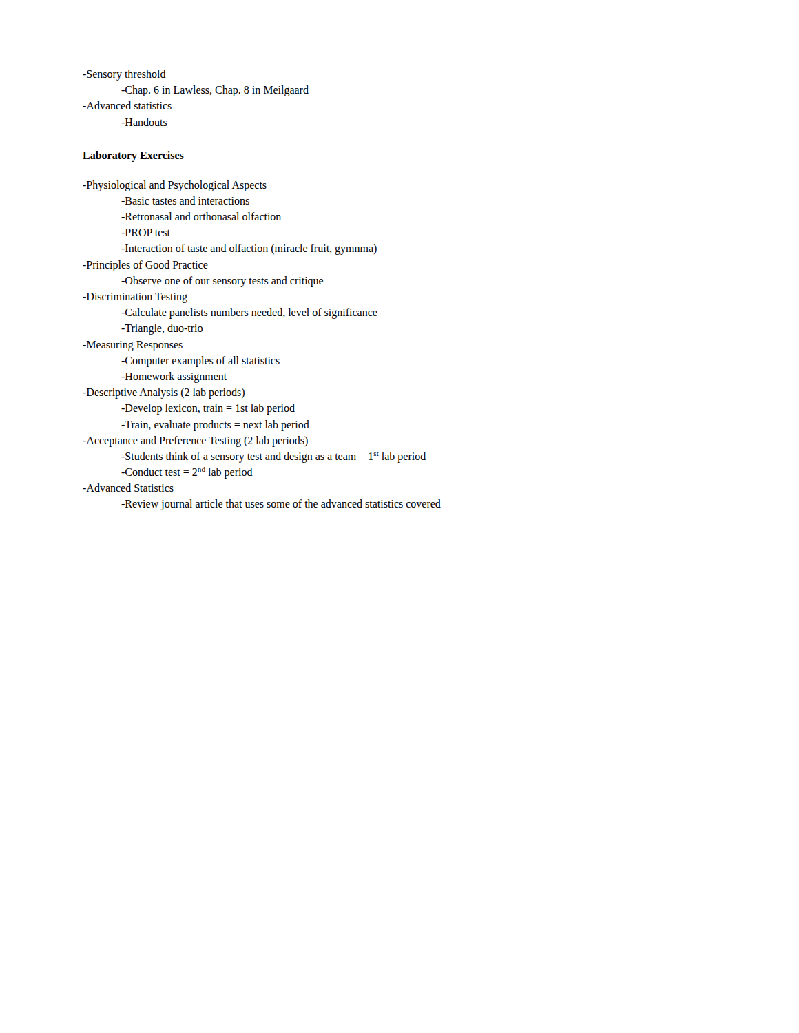-Sensory threshold
-Chap. 6 in Lawless, Chap. 8 in Meilgaard
-Advanced statistics
-Handouts
Laboratory Exercises
-Physiological and Psychological Aspects
-Basic tastes and interactions
-Retronasal and orthonasal olfaction
-PROP test
-Interaction of taste and olfaction (miracle fruit, gymnma)
-Principles of Good Practice
-Observe one of our sensory tests and critique
-Discrimination Testing
-Calculate panelists numbers needed, level of significance
-Triangle, duo-trio
-Measuring Responses
-Computer examples of all statistics
-Homework assignment
-Descriptive Analysis (2 lab periods)
-Develop lexicon, train = 1st lab period
-Train, evaluate products = next lab period
-Acceptance and Preference Testing (2 lab periods)
-Students think of a sensory test and design as a team = 1st lab period
-Conduct test = 2nd lab period
-Advanced Statistics
-Review journal article that uses some of the advanced statistics covered